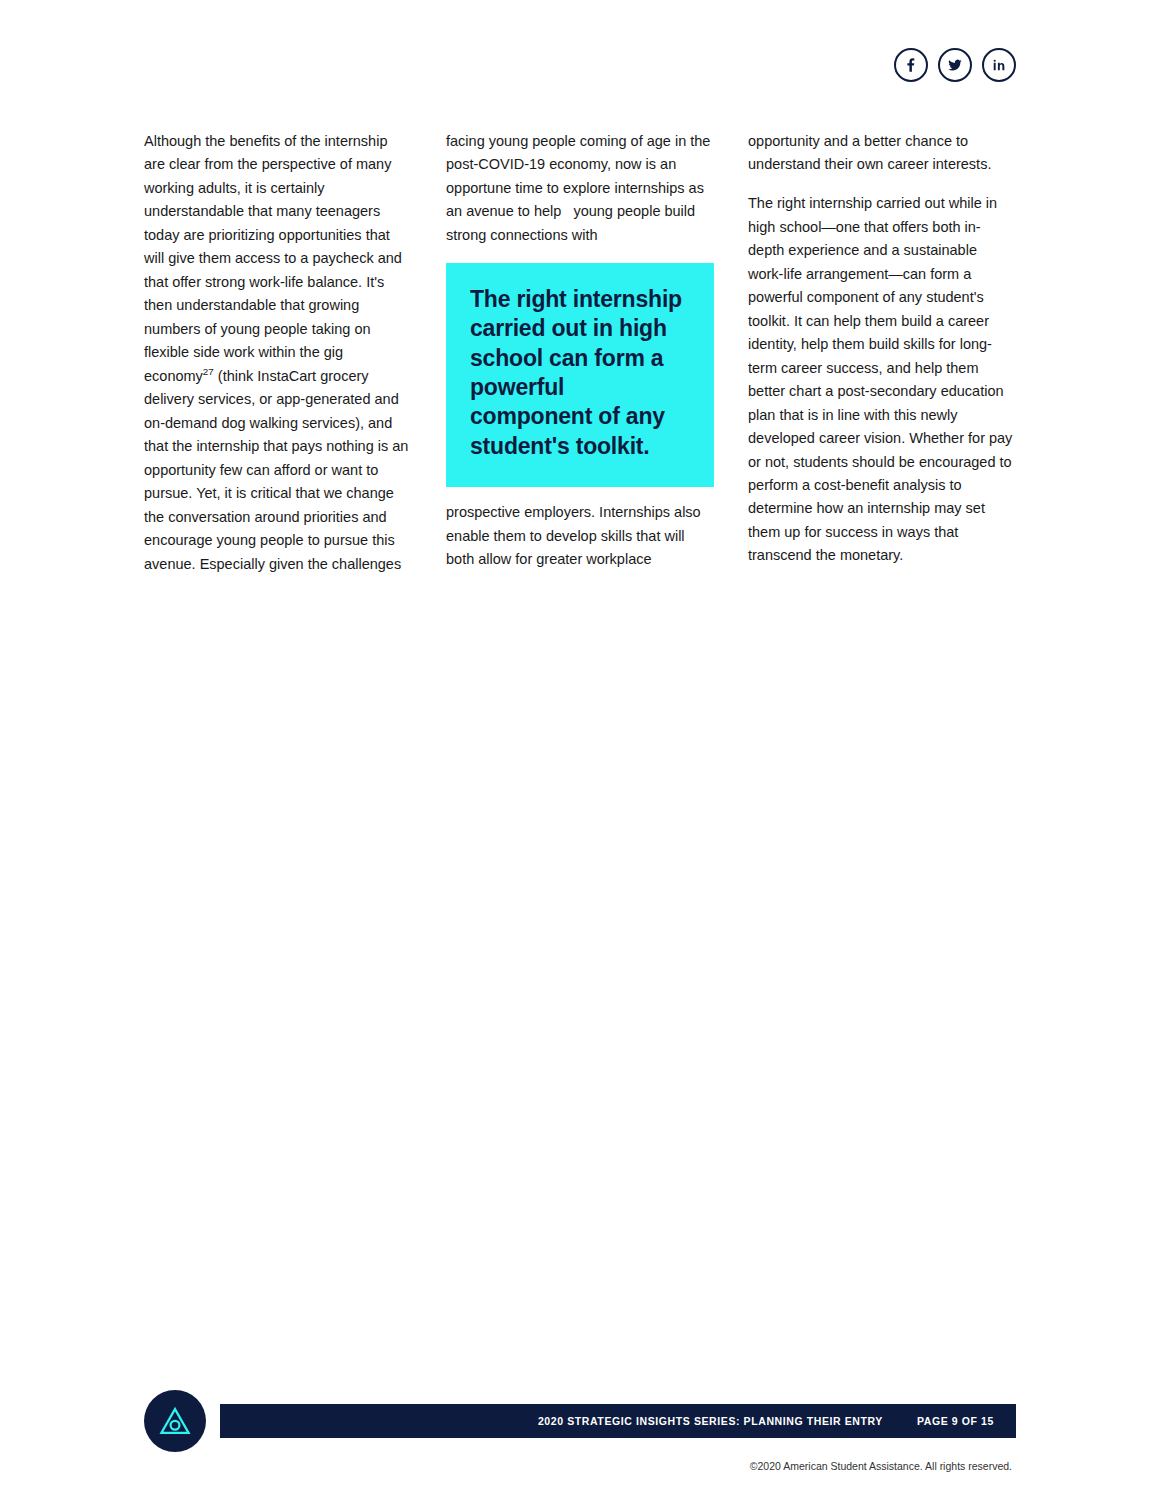Although the benefits of the internship are clear from the perspective of many working adults, it is certainly understandable that many teenagers today are prioritizing opportunities that will give them access to a paycheck and that offer strong work-life balance. It's then understandable that growing numbers of young people taking on flexible side work within the gig economy27 (think InstaCart grocery delivery services, or app-generated and on-demand dog walking services), and that the internship that pays nothing is an opportunity few can afford or want to pursue. Yet, it is critical that we change the conversation around priorities and encourage young people to pursue this avenue. Especially given the challenges facing young people coming of age in the post-COVID-19 economy, now is an opportune time to explore internships as an avenue to help young people build strong connections with
The right internship carried out in high school can form a powerful component of any student's toolkit.
prospective employers. Internships also enable them to develop skills that will both allow for greater workplace opportunity and a better chance to understand their own career interests.
The right internship carried out while in high school—one that offers both in-depth experience and a sustainable work-life arrangement—can form a powerful component of any student's toolkit. It can help them build a career identity, help them build skills for long-term career success, and help them better chart a post-secondary education plan that is in line with this newly developed career vision. Whether for pay or not, students should be encouraged to perform a cost-benefit analysis to determine how an internship may set them up for success in ways that transcend the monetary.
2020 Strategic Insights Series: Planning Their Entry Page 9 of 15
©2020 American Student Assistance. All rights reserved.